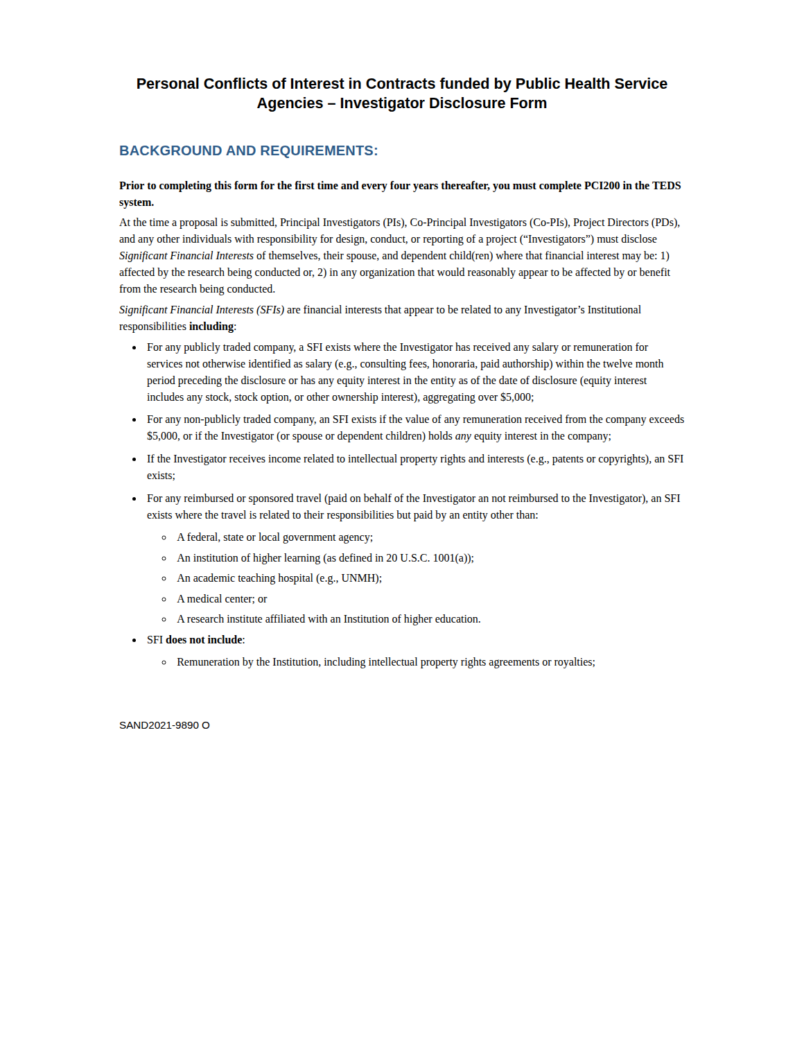Personal Conflicts of Interest in Contracts funded by Public Health Service Agencies – Investigator Disclosure Form
BACKGROUND AND REQUIREMENTS:
Prior to completing this form for the first time and every four years thereafter, you must complete PCI200 in the TEDS system.
At the time a proposal is submitted, Principal Investigators (PIs), Co-Principal Investigators (Co-PIs), Project Directors (PDs), and any other individuals with responsibility for design, conduct, or reporting of a project (“Investigators”) must disclose Significant Financial Interests of themselves, their spouse, and dependent child(ren) where that financial interest may be: 1) affected by the research being conducted or, 2) in any organization that would reasonably appear to be affected by or benefit from the research being conducted.
Significant Financial Interests (SFIs) are financial interests that appear to be related to any Investigator’s Institutional responsibilities including:
For any publicly traded company, a SFI exists where the Investigator has received any salary or remuneration for services not otherwise identified as salary (e.g., consulting fees, honoraria, paid authorship) within the twelve month period preceding the disclosure or has any equity interest in the entity as of the date of disclosure (equity interest includes any stock, stock option, or other ownership interest), aggregating over $5,000;
For any non-publicly traded company, an SFI exists if the value of any remuneration received from the company exceeds $5,000, or if the Investigator (or spouse or dependent children) holds any equity interest in the company;
If the Investigator receives income related to intellectual property rights and interests (e.g., patents or copyrights), an SFI exists;
For any reimbursed or sponsored travel (paid on behalf of the Investigator an not reimbursed to the Investigator), an SFI exists where the travel is related to their responsibilities but paid by an entity other than:
A federal, state or local government agency;
An institution of higher learning (as defined in 20 U.S.C. 1001(a));
An academic teaching hospital (e.g., UNMH);
A medical center; or
A research institute affiliated with an Institution of higher education.
SFI does not include:
Remuneration by the Institution, including intellectual property rights agreements or royalties;
SAND2021-9890 O